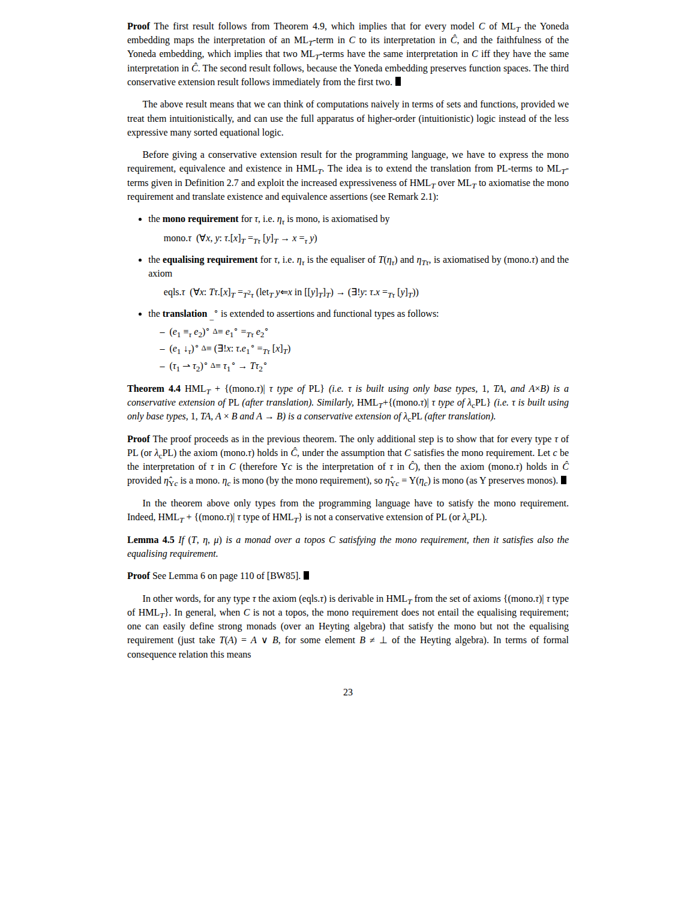Proof The first result follows from Theorem 4.9, which implies that for every model C of MLT the Yoneda embedding maps the interpretation of an MLT-term in C to its interpretation in Ĉ, and the faithfulness of the Yoneda embedding, which implies that two MLT-terms have the same interpretation in C iff they have the same interpretation in Ĉ. The second result follows, because the Yoneda embedding preserves function spaces. The third conservative extension result follows immediately from the first two.
The above result means that we can think of computations naively in terms of sets and functions, provided we treat them intuitionistically, and can use the full apparatus of higher-order (intuitionistic) logic instead of the less expressive many sorted equational logic.
Before giving a conservative extension result for the programming language, we have to express the mono requirement, equivalence and existence in HMLT. The idea is to extend the translation from PL-terms to MLT-terms given in Definition 2.7 and exploit the increased expressiveness of HMLT over MLT to axiomatise the mono requirement and translate existence and equivalence assertions (see Remark 2.1):
the mono requirement for τ, i.e. ητ is mono, is axiomatised by
mono.τ (∀x, y: τ.[x]T =Tτ [y]T → x =τ y)
the equalising requirement for τ, i.e. ητ is the equaliser of T(ητ) and ηTτ, is axiomatised by (mono.τ) and the axiom
eqls.τ (∀x: Tτ.[x]T =T2τ (letT y⇐x in [[y]T]T) → (∃!y: τ.x =Tτ [y]T))
the translation _∘ is extended to assertions and functional types as follows:
(e1 ≡τ e2)∘ Δ≡ e1∘ =Tτ e2∘
(e1 ↓τ)∘ Δ≡ (∃!x: τ.e1∘ =Tτ [x]T)
(τ1 ⇀ τ2)∘ Δ≡ τ1∘ → Tτ2∘
Theorem 4.4 HMLT + {(mono.τ)| τ type of PL} (i.e. τ is built using only base types, 1, TA, and A×B) is a conservative extension of PL (after translation). Similarly, HMLT+{(mono.τ)| τ type of λcPL} (i.e. τ is built using only base types, 1, TA, A × B and A → B) is a conservative extension of λcPL (after translation).
Proof The proof proceeds as in the previous theorem. The only additional step is to show that for every type τ of PL (or λcPL) the axiom (mono.τ) holds in Ĉ, under the assumption that C satisfies the mono requirement. Let c be the interpretation of τ in C (therefore Yc is the interpretation of τ in Ĉ), then the axiom (mono.τ) holds in Ĉ provided η̂Yc is a mono. ηc is mono (by the mono requirement), so η̂Yc = Y(ηc) is mono (as Y preserves monos).
In the theorem above only types from the programming language have to satisfy the mono requirement. Indeed, HMLT + {(mono.τ)| τ type of HMLT} is not a conservative extension of PL (or λcPL).
Lemma 4.5 If (T, η, μ) is a monad over a topos C satisfying the mono requirement, then it satisfies also the equalising requirement.
Proof See Lemma 6 on page 110 of [BW85].
In other words, for any type τ the axiom (eqls.τ) is derivable in HMLT from the set of axioms {(mono.τ)| τ type of HMLT}. In general, when C is not a topos, the mono requirement does not entail the equalising requirement; one can easily define strong monads (over an Heyting algebra) that satisfy the mono but not the equalising requirement (just take T(A) = A ∨ B, for some element B ≠ ⊥ of the Heyting algebra). In terms of formal consequence relation this means
23